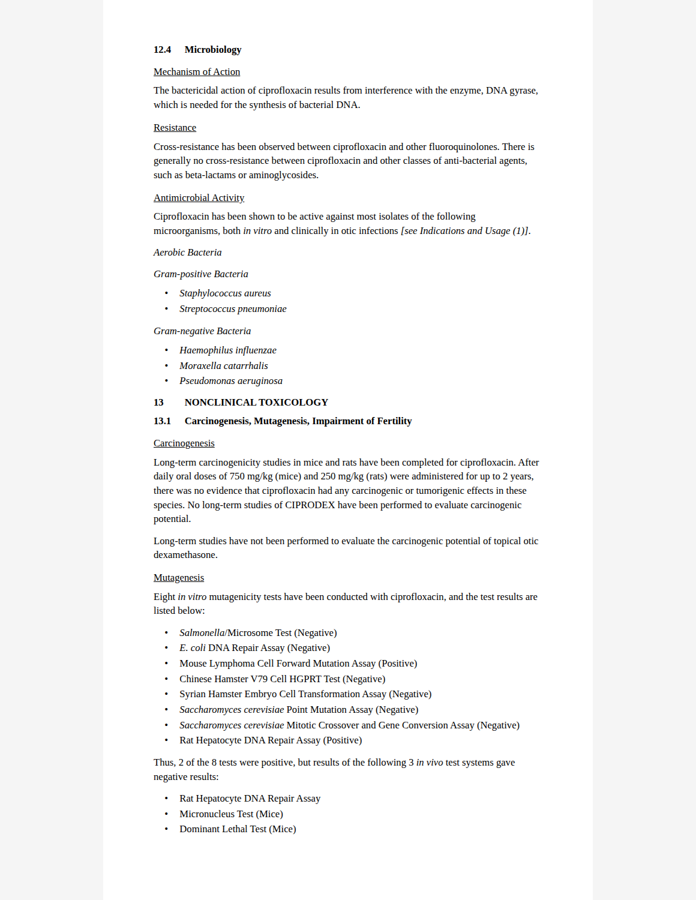12.4 Microbiology
Mechanism of Action
The bactericidal action of ciprofloxacin results from interference with the enzyme, DNA gyrase, which is needed for the synthesis of bacterial DNA.
Resistance
Cross-resistance has been observed between ciprofloxacin and other fluoroquinolones. There is generally no cross-resistance between ciprofloxacin and other classes of anti-bacterial agents, such as beta-lactams or aminoglycosides.
Antimicrobial Activity
Ciprofloxacin has been shown to be active against most isolates of the following microorganisms, both in vitro and clinically in otic infections [see Indications and Usage (1)].
Aerobic Bacteria
Gram-positive Bacteria
Staphylococcus aureus
Streptococcus pneumoniae
Gram-negative Bacteria
Haemophilus influenzae
Moraxella catarrhalis
Pseudomonas aeruginosa
13 NONCLINICAL TOXICOLOGY
13.1 Carcinogenesis, Mutagenesis, Impairment of Fertility
Carcinogenesis
Long-term carcinogenicity studies in mice and rats have been completed for ciprofloxacin. After daily oral doses of 750 mg/kg (mice) and 250 mg/kg (rats) were administered for up to 2 years, there was no evidence that ciprofloxacin had any carcinogenic or tumorigenic effects in these species. No long-term studies of CIPRODEX have been performed to evaluate carcinogenic potential.
Long-term studies have not been performed to evaluate the carcinogenic potential of topical otic dexamethasone.
Mutagenesis
Eight in vitro mutagenicity tests have been conducted with ciprofloxacin, and the test results are listed below:
Salmonella/Microsome Test (Negative)
E. coli DNA Repair Assay (Negative)
Mouse Lymphoma Cell Forward Mutation Assay (Positive)
Chinese Hamster V79 Cell HGPRT Test (Negative)
Syrian Hamster Embryo Cell Transformation Assay (Negative)
Saccharomyces cerevisiae Point Mutation Assay (Negative)
Saccharomyces cerevisiae Mitotic Crossover and Gene Conversion Assay (Negative)
Rat Hepatocyte DNA Repair Assay (Positive)
Thus, 2 of the 8 tests were positive, but results of the following 3 in vivo test systems gave negative results:
Rat Hepatocyte DNA Repair Assay
Micronucleus Test (Mice)
Dominant Lethal Test (Mice)